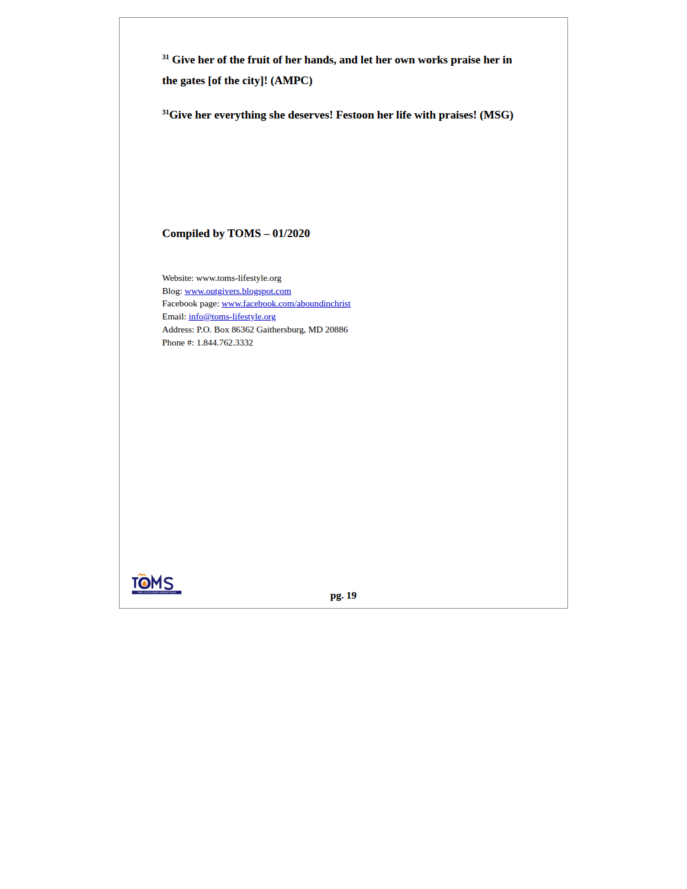31 Give her of the fruit of her hands, and let her own works praise her in the gates [of the city]! (AMPC)
31Give her everything she deserves! Festoon her life with praises! (MSG)
Compiled by TOMS – 01/2020
Website: www.toms-lifestyle.org
Blog: www.outgivers.blogspot.com
Facebook page: www.facebook.com/aboundinchrist
Email: info@toms-lifestyle.org
Address: P.O. Box 86362 Gaithersburg, MD 20886
Phone #: 1.844.762.3332
THE OUTGIVERS MINISTRIES
pg. 19